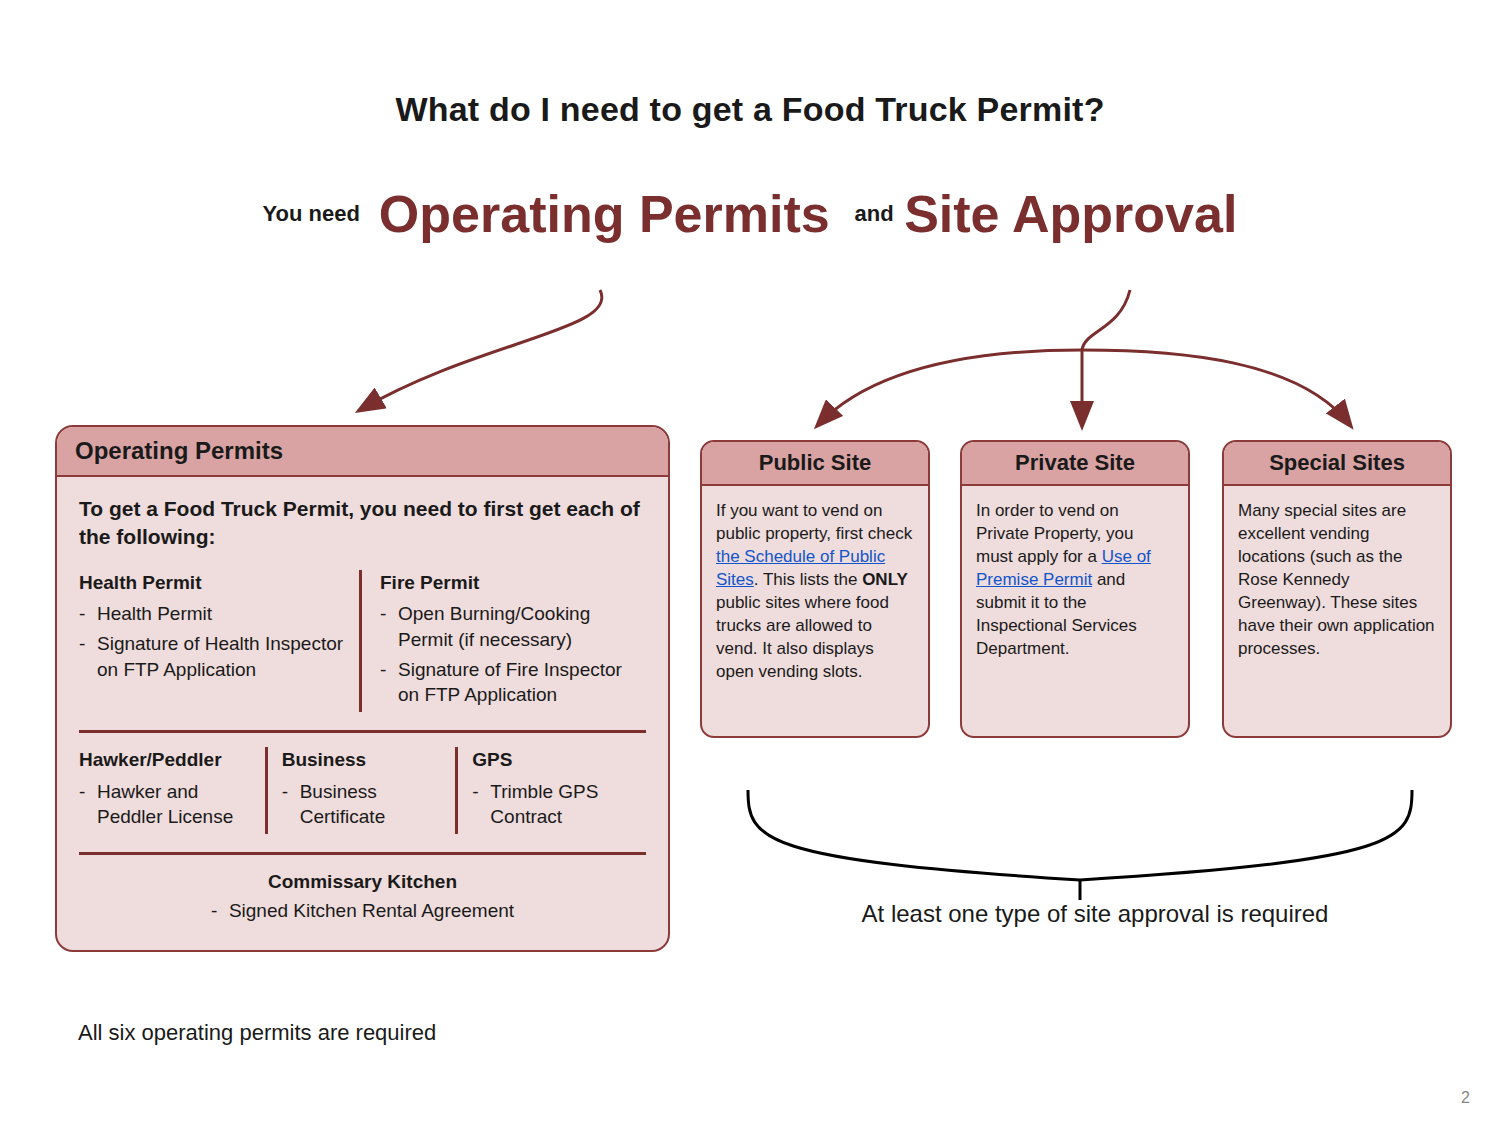What do I need to get a Food Truck Permit?
You need Operating Permits and Site Approval
Operating Permits
To get a Food Truck Permit, you need to first get each of the following:
Health Permit
Health Permit
Signature of Health Inspector on FTP Application
Fire Permit
Open Burning/Cooking Permit (if necessary)
Signature of Fire Inspector on FTP Application
Hawker/Peddler
Hawker and Peddler License
Business
Business Certificate
GPS
Trimble GPS Contract
Commissary Kitchen
Signed Kitchen Rental Agreement
All six operating permits are required
Public Site
If you want to vend on public property, first check the Schedule of Public Sites. This lists the ONLY public sites where food trucks are allowed to vend. It also displays open vending slots.
Private Site
In order to vend on Private Property, you must apply for a Use of Premise Permit and submit it to the Inspectional Services Department.
Special Sites
Many special sites are excellent vending locations (such as the Rose Kennedy Greenway). These sites have their own application processes.
At least one type of site approval is required
2